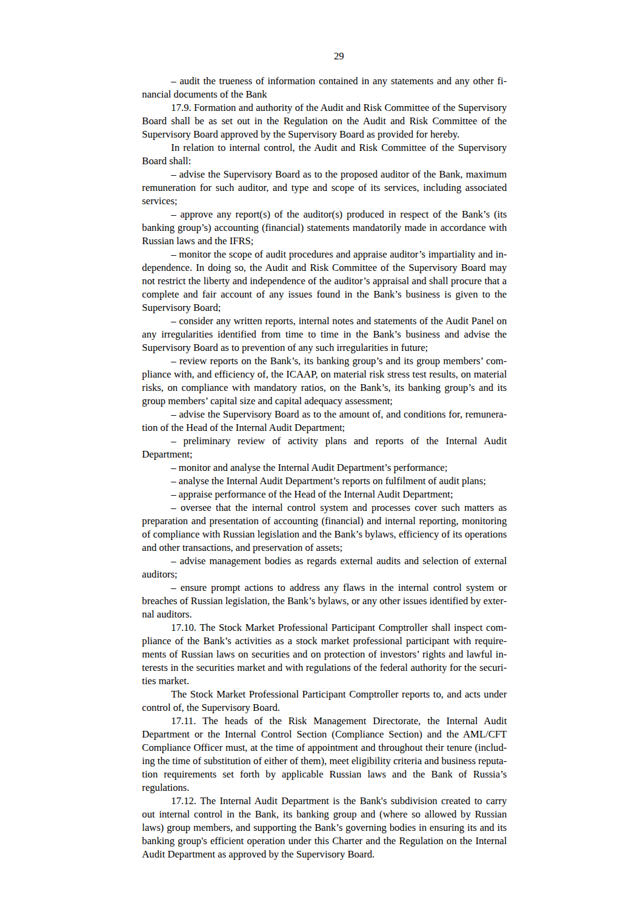29
– audit the trueness of information contained in any statements and any other financial documents of the Bank
17.9. Formation and authority of the Audit and Risk Committee of the Supervisory Board shall be as set out in the Regulation on the Audit and Risk Committee of the Supervisory Board approved by the Supervisory Board as provided for hereby.
In relation to internal control, the Audit and Risk Committee of the Supervisory Board shall:
– advise the Supervisory Board as to the proposed auditor of the Bank, maximum remuneration for such auditor, and type and scope of its services, including associated services;
– approve any report(s) of the auditor(s) produced in respect of the Bank’s (its banking group’s) accounting (financial) statements mandatorily made in accordance with Russian laws and the IFRS;
– monitor the scope of audit procedures and appraise auditor’s impartiality and independence. In doing so, the Audit and Risk Committee of the Supervisory Board may not restrict the liberty and independence of the auditor’s appraisal and shall procure that a complete and fair account of any issues found in the Bank’s business is given to the Supervisory Board;
– consider any written reports, internal notes and statements of the Audit Panel on any irregularities identified from time to time in the Bank’s business and advise the Supervisory Board as to prevention of any such irregularities in future;
– review reports on the Bank’s, its banking group’s and its group members’ compliance with, and efficiency of, the ICAAP, on material risk stress test results, on material risks, on compliance with mandatory ratios, on the Bank’s, its banking group’s and its group members’ capital size and capital adequacy assessment;
– advise the Supervisory Board as to the amount of, and conditions for, remuneration of the Head of the Internal Audit Department;
– preliminary review of activity plans and reports of the Internal Audit Department;
– monitor and analyse the Internal Audit Department’s performance;
– analyse the Internal Audit Department’s reports on fulfilment of audit plans;
– appraise performance of the Head of the Internal Audit Department;
– oversee that the internal control system and processes cover such matters as preparation and presentation of accounting (financial) and internal reporting, monitoring of compliance with Russian legislation and the Bank’s bylaws, efficiency of its operations and other transactions, and preservation of assets;
– advise management bodies as regards external audits and selection of external auditors;
– ensure prompt actions to address any flaws in the internal control system or breaches of Russian legislation, the Bank’s bylaws, or any other issues identified by external auditors.
17.10. The Stock Market Professional Participant Comptroller shall inspect compliance of the Bank’s activities as a stock market professional participant with requirements of Russian laws on securities and on protection of investors’ rights and lawful interests in the securities market and with regulations of the federal authority for the securities market.
The Stock Market Professional Participant Comptroller reports to, and acts under control of, the Supervisory Board.
17.11. The heads of the Risk Management Directorate, the Internal Audit Department or the Internal Control Section (Compliance Section) and the AML/CFT Compliance Officer must, at the time of appointment and throughout their tenure (including the time of substitution of either of them), meet eligibility criteria and business reputation requirements set forth by applicable Russian laws and the Bank of Russia’s regulations.
17.12. The Internal Audit Department is the Bank's subdivision created to carry out internal control in the Bank, its banking group and (where so allowed by Russian laws) group members, and supporting the Bank’s governing bodies in ensuring its and its banking group's efficient operation under this Charter and the Regulation on the Internal Audit Department as approved by the Supervisory Board.